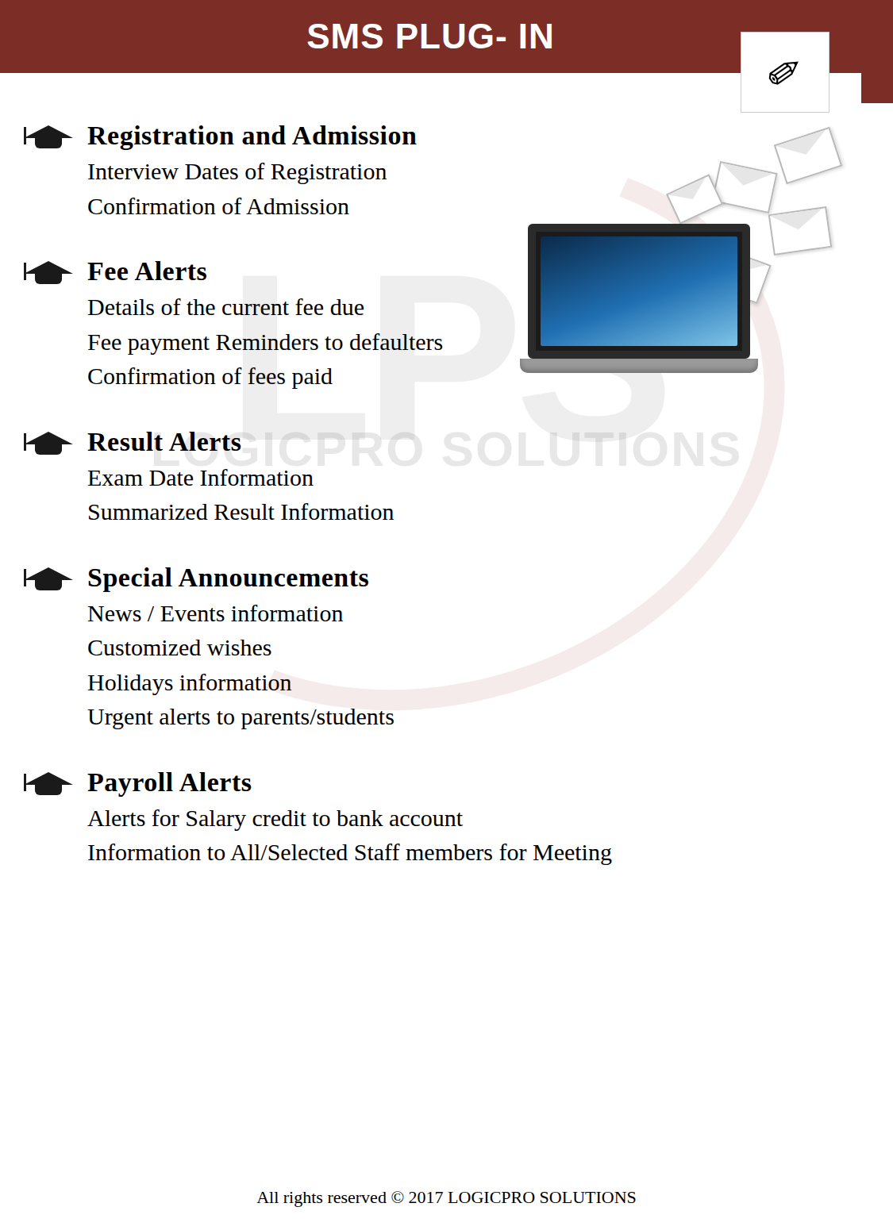LPS
LOGICPRO SOLUTIONS
SMS PLUG- IN
✏
Registration and Admission
Interview Dates of Registration
Confirmation of Admission
Fee Alerts
Details of the current fee due
Fee payment Reminders to defaulters
Confirmation of fees paid
Result Alerts
Exam Date Information
Summarized Result Information
Special Announcements
News / Events information
Customized wishes
Holidays information
Urgent alerts to parents/students
Payroll Alerts
Alerts for Salary credit to bank account
Information to All/Selected Staff members for Meeting
All rights reserved © 2017 LOGICPRO SOLUTIONS